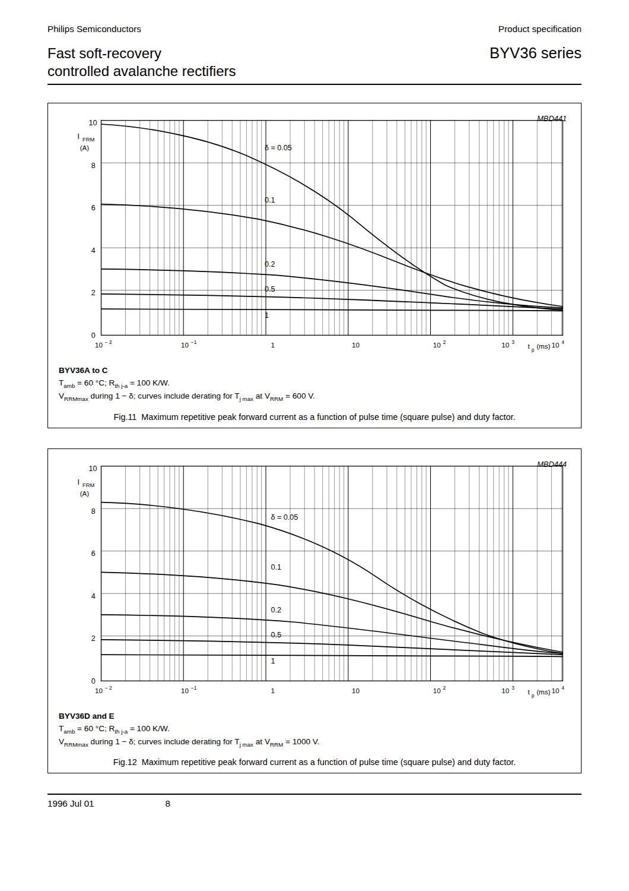Philips Semiconductors Product specification
Fast soft-recovery
controlled avalanche rectifiers
BYV36 series
MBD441
10 I FRM (A) 8 6 4 2 0 10− 2 10−1 1 10 102 103 104 t p (ms) δ = 0.05 0.1 0.2 0.5 1
BYV36A to C
Tamb = 60 °C; Rth j-a = 100 K/W.
VRRMmax during 1 − δ; curves include derating for Tj max at VRRM = 600 V.
Fig.11 Maximum repetitive peak forward current as a function of pulse time (square pulse) and duty factor.
MBD444
10 I FRM (A) 8 6 4 2 0 10− 2 10−1 1 10 102 103 104 t p (ms) δ = 0.05 0.1 0.2 0.5 1
BYV36D and E
Tamb = 60 °C; Rth j-a = 100 K/W.
VRRMmax during 1 − δ; curves include derating for Tj max at VRRM = 1000 V.
Fig.12 Maximum repetitive peak forward current as a function of pulse time (square pulse) and duty factor.
1996 Jul 01 8